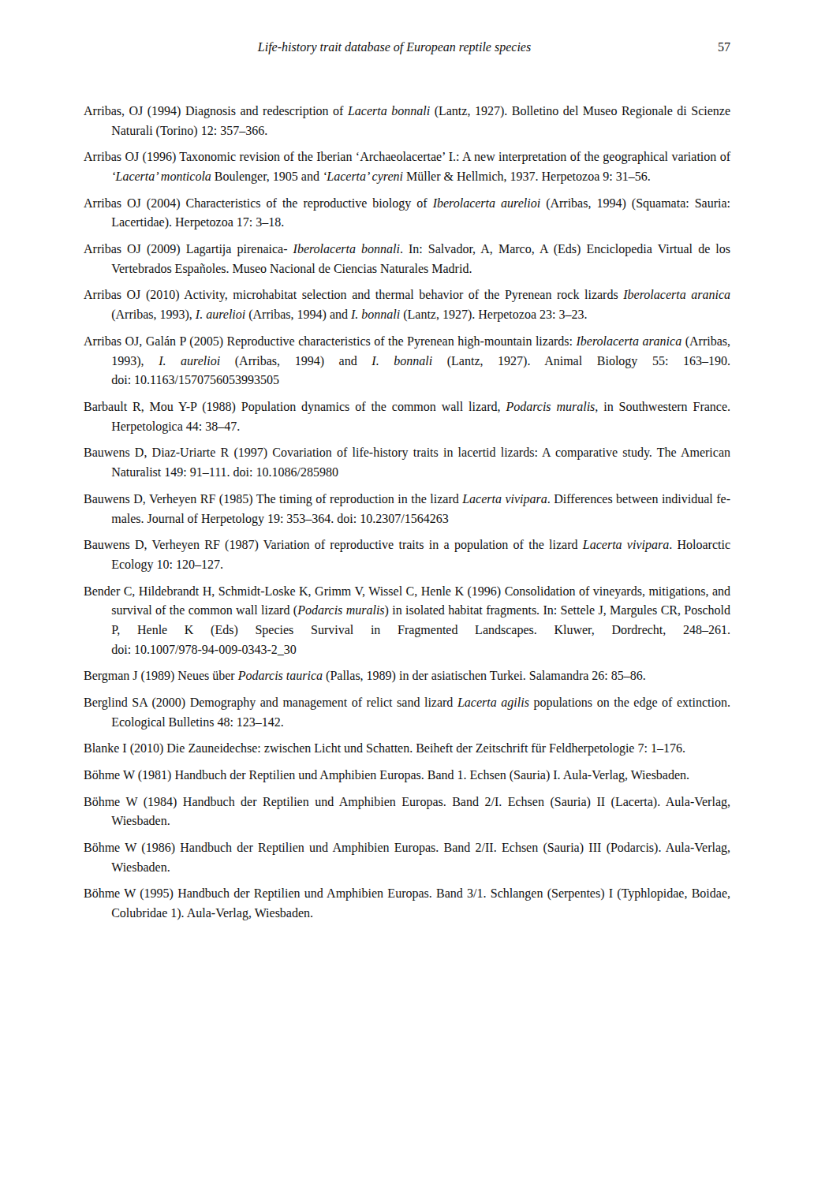Life-history trait database of European reptile species
57
References
Arribas, OJ (1994) Diagnosis and redescription of Lacerta bonnali (Lantz, 1927). Bolletino del Museo Regionale di Scienze Naturali (Torino) 12: 357–366.
Arribas OJ (1996) Taxonomic revision of the Iberian ‘Archaeolacertae’ I.: A new interpretation of the geographical variation of ‘Lacerta’ monticola Boulenger, 1905 and ‘Lacerta’ cyreni Müller & Hellmich, 1937. Herpetozoa 9: 31–56.
Arribas OJ (2004) Characteristics of the reproductive biology of Iberolacerta aurelioi (Arribas, 1994) (Squamata: Sauria: Lacertidae). Herpetozoa 17: 3–18.
Arribas OJ (2009) Lagartija pirenaica- Iberolacerta bonnali. In: Salvador, A, Marco, A (Eds) Enciclopedia Virtual de los Vertebrados Españoles. Museo Nacional de Ciencias Naturales Madrid.
Arribas OJ (2010) Activity, microhabitat selection and thermal behavior of the Pyrenean rock lizards Iberolacerta aranica (Arribas, 1993), I. aurelioi (Arribas, 1994) and I. bonnali (Lantz, 1927). Herpetozoa 23: 3–23.
Arribas OJ, Galán P (2005) Reproductive characteristics of the Pyrenean high-mountain lizards: Iberolacerta aranica (Arribas, 1993), I. aurelioi (Arribas, 1994) and I. bonnali (Lantz, 1927). Animal Biology 55: 163–190. doi: 10.1163/1570756053993505
Barbault R, Mou Y-P (1988) Population dynamics of the common wall lizard, Podarcis muralis, in Southwestern France. Herpetologica 44: 38–47.
Bauwens D, Diaz-Uriarte R (1997) Covariation of life-history traits in lacertid lizards: A comparative study. The American Naturalist 149: 91–111. doi: 10.1086/285980
Bauwens D, Verheyen RF (1985) The timing of reproduction in the lizard Lacerta vivipara. Differences between individual females. Journal of Herpetology 19: 353–364. doi: 10.2307/1564263
Bauwens D, Verheyen RF (1987) Variation of reproductive traits in a population of the lizard Lacerta vivipara. Holoarctic Ecology 10: 120–127.
Bender C, Hildebrandt H, Schmidt-Loske K, Grimm V, Wissel C, Henle K (1996) Consolidation of vineyards, mitigations, and survival of the common wall lizard (Podarcis muralis) in isolated habitat fragments. In: Settele J, Margules CR, Poschold P, Henle K (Eds) Species Survival in Fragmented Landscapes. Kluwer, Dordrecht, 248–261. doi: 10.1007/978-94-009-0343-2_30
Bergman J (1989) Neues über Podarcis taurica (Pallas, 1989) in der asiatischen Turkei. Salamandra 26: 85–86.
Berglind SA (2000) Demography and management of relict sand lizard Lacerta agilis populations on the edge of extinction. Ecological Bulletins 48: 123–142.
Blanke I (2010) Die Zauneidechse: zwischen Licht und Schatten. Beiheft der Zeitschrift für Feldherpetologie 7: 1–176.
Böhme W (1981) Handbuch der Reptilien und Amphibien Europas. Band 1. Echsen (Sauria) I. Aula-Verlag, Wiesbaden.
Böhme W (1984) Handbuch der Reptilien und Amphibien Europas. Band 2/I. Echsen (Sauria) II (Lacerta). Aula-Verlag, Wiesbaden.
Böhme W (1986) Handbuch der Reptilien und Amphibien Europas. Band 2/II. Echsen (Sauria) III (Podarcis). Aula-Verlag, Wiesbaden.
Böhme W (1995) Handbuch der Reptilien und Amphibien Europas. Band 3/1. Schlangen (Serpentes) I (Typhlopidae, Boidae, Colubridae 1). Aula-Verlag, Wiesbaden.